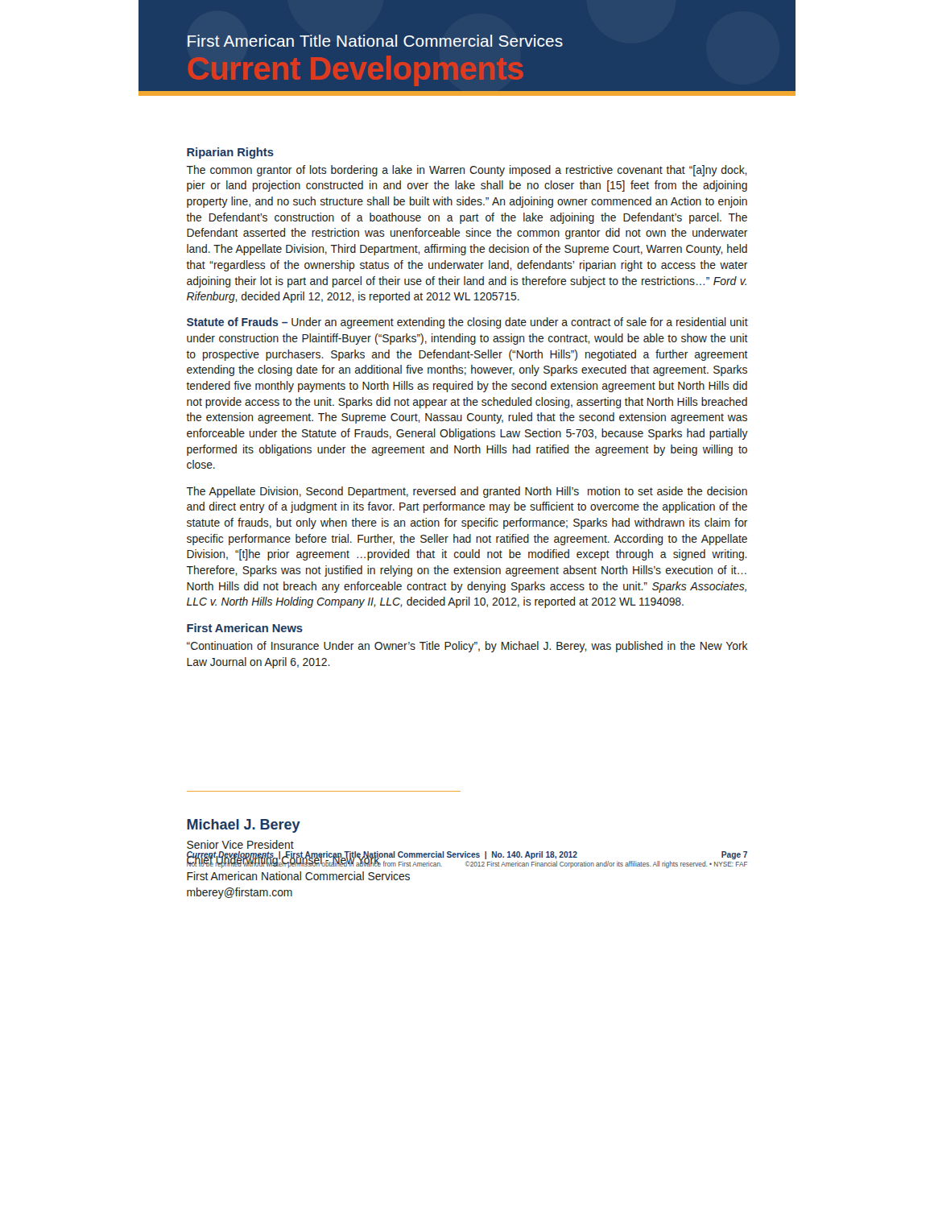First American Title National Commercial Services
Current Developments
Riparian Rights
The common grantor of lots bordering a lake in Warren County imposed a restrictive covenant that “[a]ny dock, pier or land projection constructed in and over the lake shall be no closer than [15] feet from the adjoining property line, and no such structure shall be built with sides.” An adjoining owner commenced an Action to enjoin the Defendant’s construction of a boathouse on a part of the lake adjoining the Defendant’s parcel. The Defendant asserted the restriction was unenforceable since the common grantor did not own the underwater land. The Appellate Division, Third Department, affirming the decision of the Supreme Court, Warren County, held that “regardless of the ownership status of the underwater land, defendants’ riparian right to access the water adjoining their lot is part and parcel of their use of their land and is therefore subject to the restrictions…” Ford v. Rifenburg, decided April 12, 2012, is reported at 2012 WL 1205715.
Statute of Frauds – Under an agreement extending the closing date under a contract of sale for a residential unit under construction the Plaintiff-Buyer (“Sparks”), intending to assign the contract, would be able to show the unit to prospective purchasers. Sparks and the Defendant-Seller (“North Hills”) negotiated a further agreement extending the closing date for an additional five months; however, only Sparks executed that agreement. Sparks tendered five monthly payments to North Hills as required by the second extension agreement but North Hills did not provide access to the unit. Sparks did not appear at the scheduled closing, asserting that North Hills breached the extension agreement. The Supreme Court, Nassau County, ruled that the second extension agreement was enforceable under the Statute of Frauds, General Obligations Law Section 5-703, because Sparks had partially performed its obligations under the agreement and North Hills had ratified the agreement by being willing to close.
The Appellate Division, Second Department, reversed and granted North Hill’s motion to set aside the decision and direct entry of a judgment in its favor. Part performance may be sufficient to overcome the application of the statute of frauds, but only when there is an action for specific performance; Sparks had withdrawn its claim for specific performance before trial. Further, the Seller had not ratified the agreement. According to the Appellate Division, “[t]he prior agreement …provided that it could not be modified except through a signed writing. Therefore, Sparks was not justified in relying on the extension agreement absent North Hills’s execution of it…North Hills did not breach any enforceable contract by denying Sparks access to the unit.” Sparks Associates, LLC v. North Hills Holding Company II, LLC, decided April 10, 2012, is reported at 2012 WL 1194098.
First American News
“Continuation of Insurance Under an Owner’s Title Policy”, by Michael J. Berey, was published in the New York Law Journal on April 6, 2012.
Michael J. Berey
Senior Vice President
Chief Underwriting Counsel - New York
First American National Commercial Services
mberey@firstam.com
Current Developments | First American Title National Commercial Services | No. 140. April 18, 2012
Page 7
Not to be reprinted without written permission obtained in advance from First American.
©2012 First American Financial Corporation and/or its affiliates. All rights reserved. • NYSE: FAF